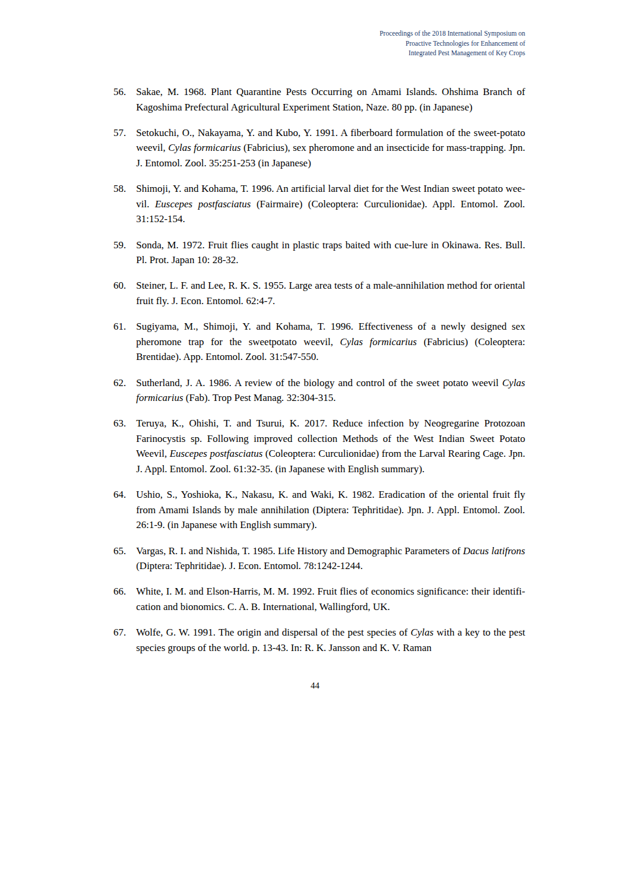Proceedings of the 2018 International Symposium on
Proactive Technologies for Enhancement of
Integrated Pest Management of Key Crops
56. Sakae, M. 1968. Plant Quarantine Pests Occurring on Amami Islands. Ohshima Branch of Kagoshima Prefectural Agricultural Experiment Station, Naze. 80 pp. (in Japanese)
57. Setokuchi, O., Nakayama, Y. and Kubo, Y. 1991. A fiberboard formulation of the sweet-potato weevil, Cylas formicarius (Fabricius), sex pheromone and an insecticide for mass-trapping. Jpn. J. Entomol. Zool. 35:251-253 (in Japanese)
58. Shimoji, Y. and Kohama, T. 1996. An artificial larval diet for the West Indian sweet potato weevil. Euscepes postfasciatus (Fairmaire) (Coleoptera: Curculionidae). Appl. Entomol. Zool. 31:152-154.
59. Sonda, M. 1972. Fruit flies caught in plastic traps baited with cue-lure in Okinawa. Res. Bull. Pl. Prot. Japan 10: 28-32.
60. Steiner, L. F. and Lee, R. K. S. 1955. Large area tests of a male-annihilation method for oriental fruit fly. J. Econ. Entomol. 62:4-7.
61. Sugiyama, M., Shimoji, Y. and Kohama, T. 1996. Effectiveness of a newly designed sex pheromone trap for the sweetpotato weevil, Cylas formicarius (Fabricius) (Coleoptera: Brentidae). App. Entomol. Zool. 31:547-550.
62. Sutherland, J. A. 1986. A review of the biology and control of the sweet potato weevil Cylas formicarius (Fab). Trop Pest Manag. 32:304-315.
63. Teruya, K., Ohishi, T. and Tsurui, K. 2017. Reduce infection by Neogregarine Protozoan Farinocystis sp. Following improved collection Methods of the West Indian Sweet Potato Weevil, Euscepes postfasciatus (Coleoptera: Curculionidae) from the Larval Rearing Cage. Jpn. J. Appl. Entomol. Zool. 61:32-35. (in Japanese with English summary).
64. Ushio, S., Yoshioka, K., Nakasu, K. and Waki, K. 1982. Eradication of the oriental fruit fly from Amami Islands by male annihilation (Diptera: Tephritidae). Jpn. J. Appl. Entomol. Zool. 26:1-9. (in Japanese with English summary).
65. Vargas, R. I. and Nishida, T. 1985. Life History and Demographic Parameters of Dacus latifrons (Diptera: Tephritidae). J. Econ. Entomol. 78:1242-1244.
66. White, I. M. and Elson-Harris, M. M. 1992. Fruit flies of economics significance: their identification and bionomics. C. A. B. International, Wallingford, UK.
67. Wolfe, G. W. 1991. The origin and dispersal of the pest species of Cylas with a key to the pest species groups of the world. p. 13-43. In: R. K. Jansson and K. V. Raman
44